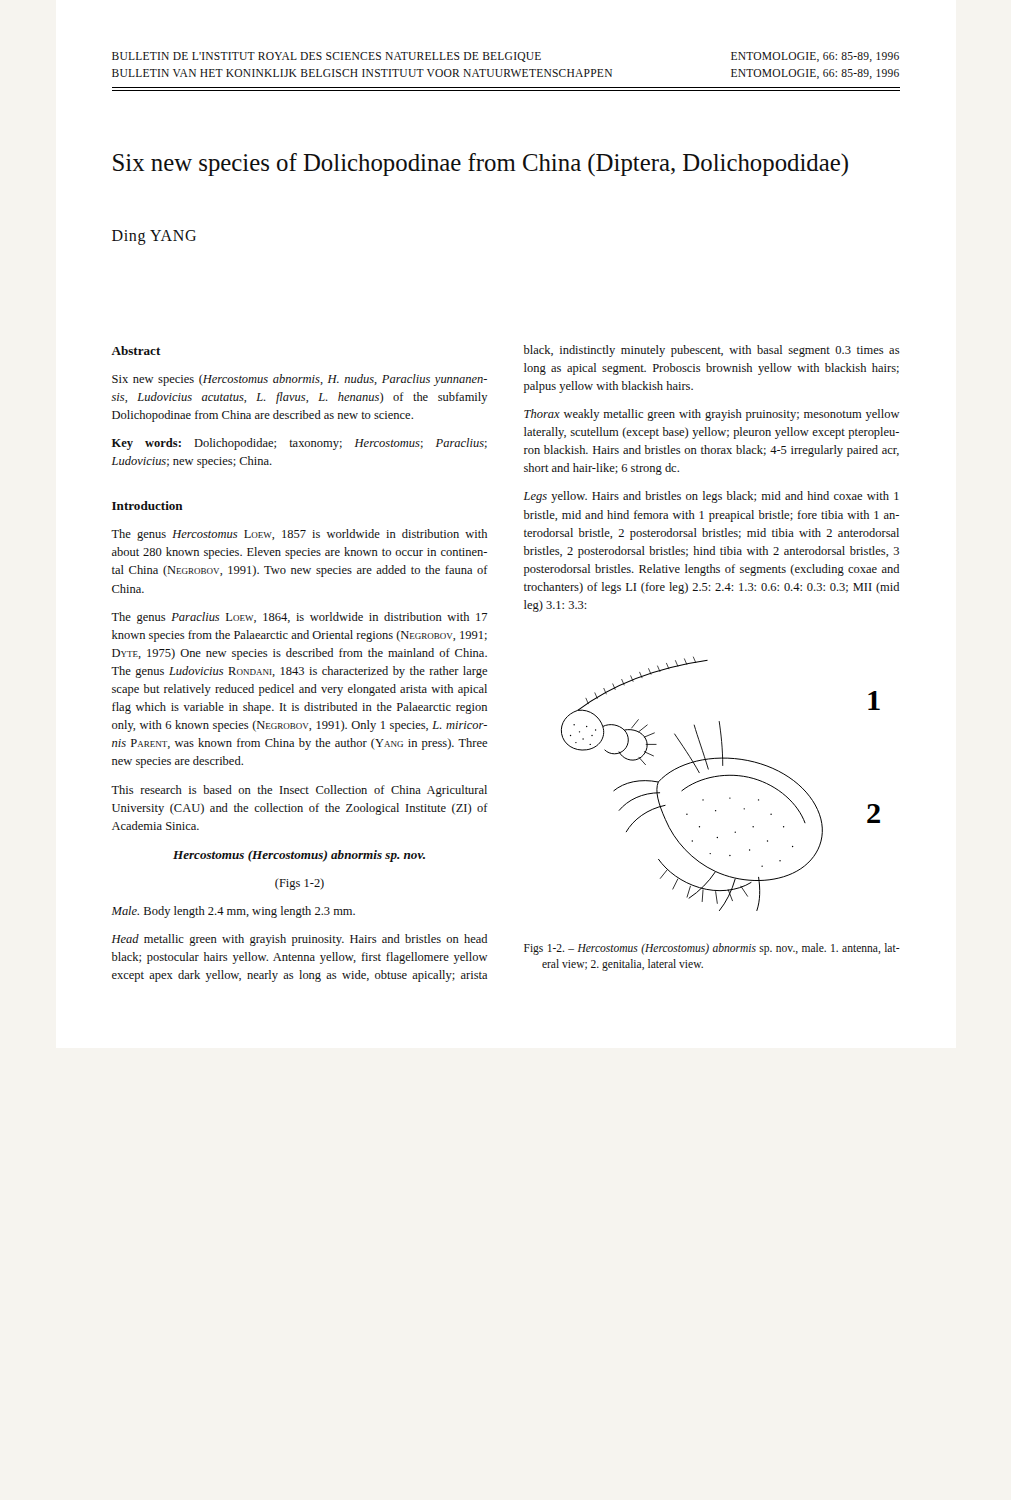BULLETIN DE L'INSTITUT ROYAL DES SCIENCES NATURELLES DE BELGIQUE
BULLETIN VAN HET KONINKLIJK BELGISCH INSTITUUT VOOR NATUURWETENSCHAPPEN
ENTOMOLOGIE, 66: 85-89, 1996
ENTOMOLOGIE, 66: 85-89, 1996
Six new species of Dolichopodinae from China (Diptera, Dolichopodidae)
Ding YANG
Abstract
Six new species (Hercostomus abnormis, H. nudus, Paraclius yunnanensis, Ludovicius acutatus, L. flavus, L. henanus) of the subfamily Dolichopodinae from China are described as new to science.
Key words: Dolichopodidae; taxonomy; Hercostomus; Paraclius; Ludovicius; new species; China.
Introduction
The genus Hercostomus Loew, 1857 is worldwide in distribution with about 280 known species. Eleven species are known to occur in continental China (Negrobov, 1991). Two new species are added to the fauna of China.
The genus Paraclius Loew, 1864, is worldwide in distribution with 17 known species from the Palaearctic and Oriental regions (Negrobov, 1991; Dyte, 1975) One new species is described from the mainland of China. The genus Ludovicius Rondani, 1843 is characterized by the rather large scape but relatively reduced pedicel and very elongated arista with apical flag which is variable in shape. It is distributed in the Palaearctic region only, with 6 known species (Negrobov, 1991). Only 1 species, L. miricornis Parent, was known from China by the author (Yang in press). Three new species are described.
This research is based on the Insect Collection of China Agricultural University (CAU) and the collection of the Zoological Institute (ZI) of Academia Sinica.
Hercostomus (Hercostomus) abnormis sp. nov.
(Figs 1-2)
Male. Body length 2.4 mm, wing length 2.3 mm.
Head metallic green with grayish pruinosity. Hairs and bristles on head black; postocular hairs yellow. Antenna yellow, first flagellomere yellow except apex dark yellow, nearly as long as wide, obtuse apically; arista black, indistinctly minutely pubescent, with basal segment 0.3 times as long as apical segment. Proboscis brownish yellow with blackish hairs; palpus yellow with blackish hairs.
Thorax weakly metallic green with grayish pruinosity; mesonotum yellow laterally, scutellum (except base) yellow; pleuron yellow except pteropleuron blackish. Hairs and bristles on thorax black; 4-5 irregularly paired acr, short and hair-like; 6 strong dc.
Legs yellow. Hairs and bristles on legs black; mid and hind coxae with 1 bristle, mid and hind femora with 1 preapical bristle; fore tibia with 1 anterodorsal bristle, 2 posterodorsal bristles; mid tibia with 2 anterodorsal bristles, 2 posterodorsal bristles; hind tibia with 2 anterodorsal bristles, 3 posterodorsal bristles. Relative lengths of segments (excluding coxae and trochanters) of legs LI (fore leg) 2.5: 2.4: 1.3: 0.6: 0.4: 0.3: 0.3; MII (mid leg) 3.1: 3.3:
1 2
Figs 1-2. – Hercostomus (Hercostomus) abnormis sp. nov., male. 1. antenna, lateral view; 2. genitalia, lateral view.